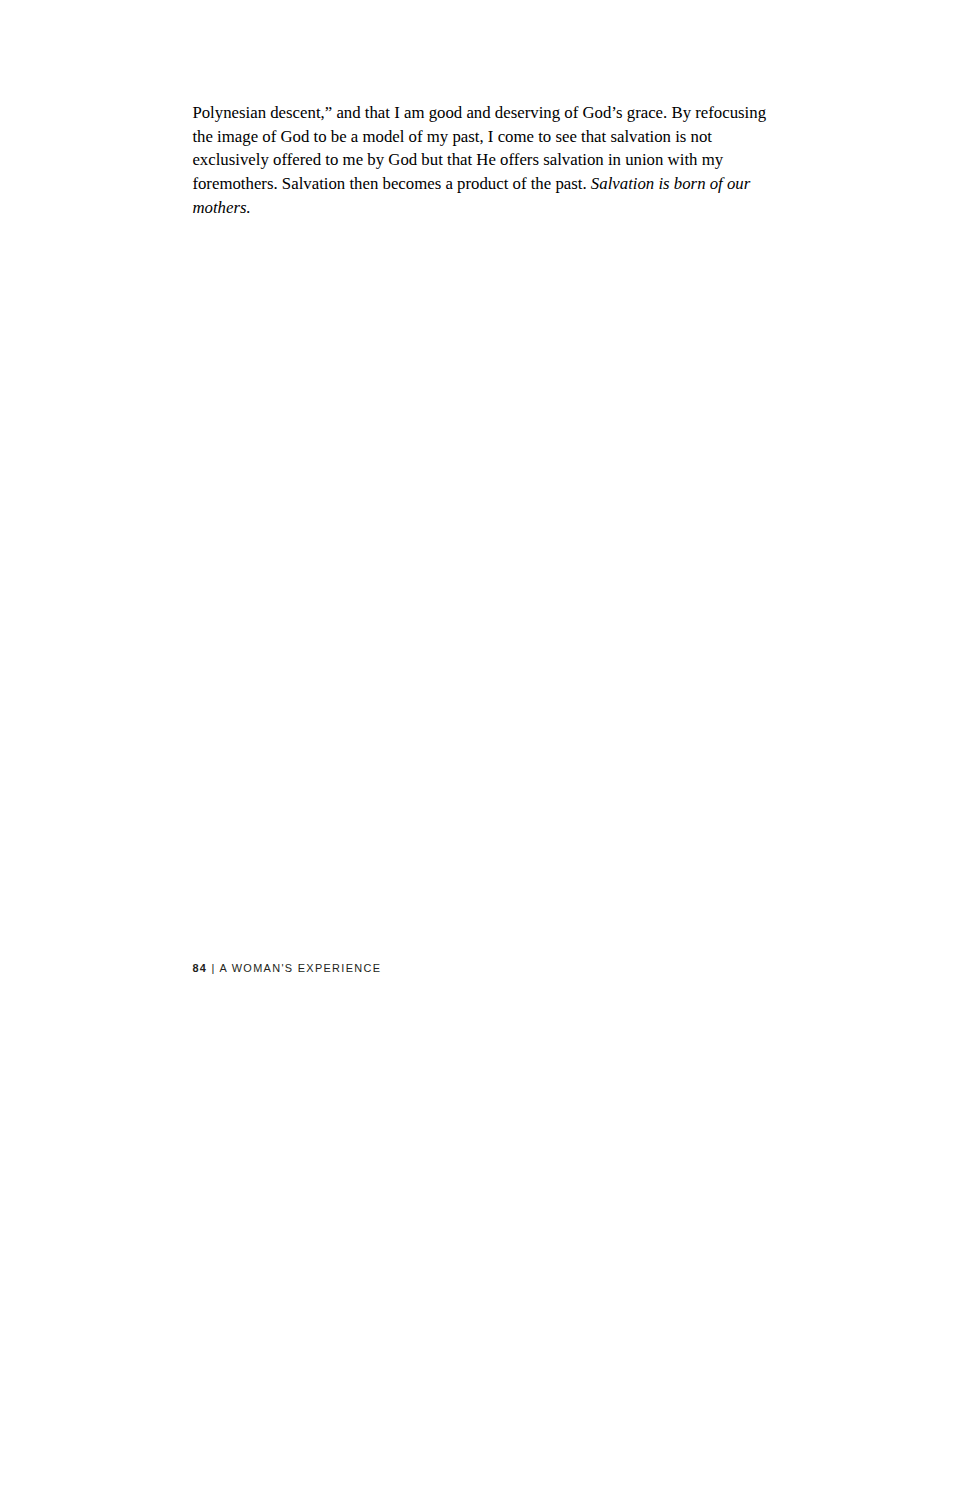Polynesian descent,” and that I am good and deserving of God’s grace. By refocusing the image of God to be a model of my past, I come to see that salvation is not exclusively offered to me by God but that He offers salvation in union with my foremothers. Salvation then becomes a product of the past. Salvation is born of our mothers.
84 | A Woman's Experience